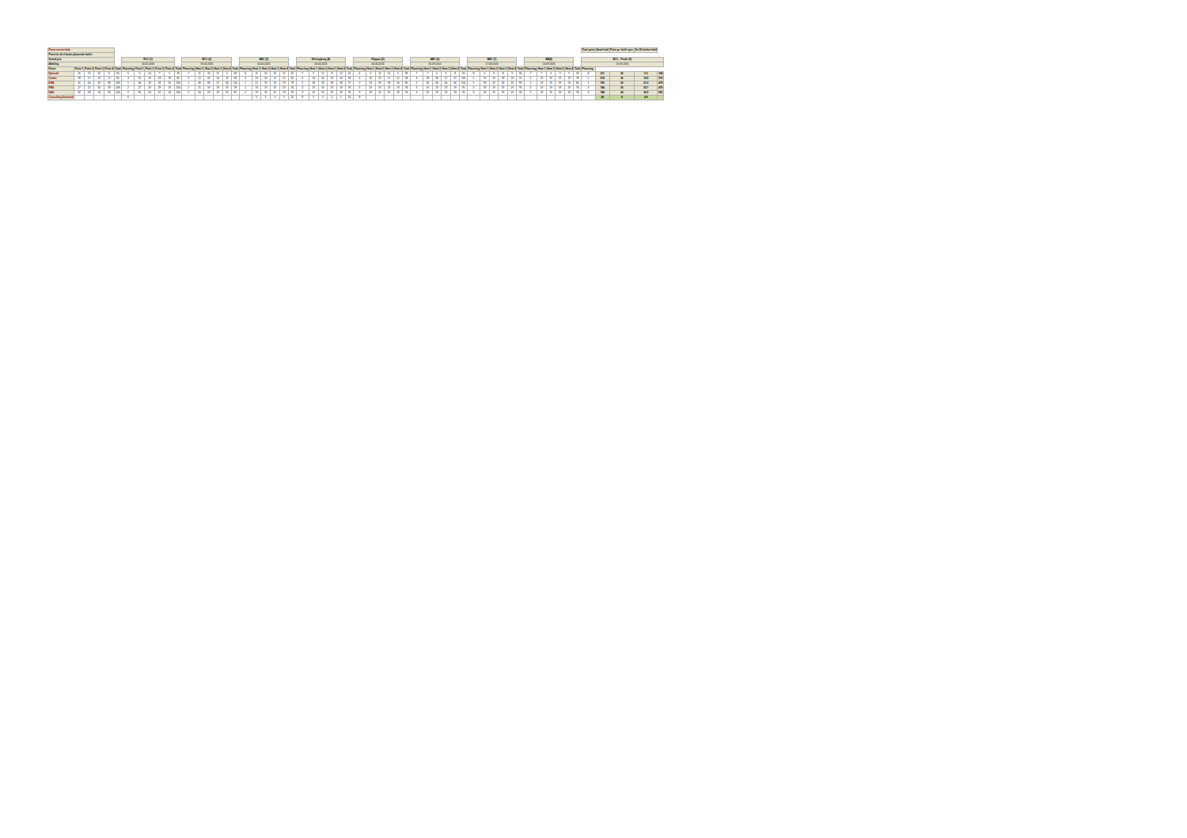| Firma mesterskab | | | | | | | | | | | | | | | | | | Total point | Antal hold | Point pr. hold i gns. | De 20 bedste hold |
| Point for de 2 bedst placerede hold i | | | | | | | | | | | | | | | | | | | | | |
| Grand prix | | RCC (1) | | BCC (2) | | ABC (3) | | Helsingborg (4) | | Klippan (5) | | ABC (6) | | BBC (7) | | BB(8) | | BCC - Finale (9) | | | | | |
| Afdeling | | 30.05.2016 | | 19.04.2016 | | 04.05.2016 | | 04.06.2016 | | 06.06.2016 | | 05.09.2015 | | 17.08.2016 | | 14.09.2016 | | 13.09.2016 | | | | | |
| Firma | Point 1 | Point 2 | Point 3 | Point 4 | Total | Placering | Point 1 | Point 2 | Point 3 | Point 4 | Total | Placering | Heat 1 | Heat 2 | Heat 3 | Heat 4 | Total | Placering | Heat 1 | Heat 2 | Heat 3 | Heat 4 | Total | Placering | Heat 1 | Heat 2 | Heat 3 | Heat 4 | Total | Placering | Heat 1 | Heat 2 | Heat 3 | Heat 4 | Total | Placering | Heat 1 | Heat 2 | Heat 3 | Heat 4 | Total | Placering | Heat 1 | Heat 2 | Heat 3 | Heat 4 | Total | Placering | Heat 1 | Heat 2 | Heat 3 | Heat 4 | Total | Placering | | | | |
| Nykredit | 16 | 19 | 21 | 9 | 65 | 5 | 9 | 14 | 7 | 5 | 35 | 7 | 11 | 16 | 11 | 5 | 43 | 6 | 11 | 10 | 10 | 11 | 42 | 7 | 9 | 12 | 8 | 12 | 41 | 6 | 9 | 11 | 14 | 5 | 39 | 7 | 7 | 5 | 9 | 8 | 29 | 8 | 5 | 9 | 11 | 9 | 34 | 7 | 7 | 9 | 9 | 5 | 30 | 8 | 331 | 36 | 9.2 | 184 |
| Codan | 28 | 17 | 19 | 17 | 81 | 3 | 20 | 19 | 24 | 18 | 81 | 3 | 12 | 20 | 14 | 12 | 58 | 4 | 14 | 14 | 12 | 15 | 55 | 4 | 14 | 14 | 14 | 14 | 56 | 4 | 15 | 15 | 17 | 11 | 58 | 4 | 28 | 28 | 17 | 27 | 100 | 1 | 15 | 19 | 18 | 18 | 70 | 3 | 21 | 19 | 19 | 19 | 78 | 2 | 574 | 36 | 15.9 | 378 |
| DSB | 41 | 44 | 42 | 36 | 163 | 1 | 34 | 32 | 33 | 31 | 130 | 1 | 26 | 33 | 27 | 34 | 120 | 1 | 21 | 19 | 19 | 19 | 78 | 2 | 18 | 18 | 18 | 18 | 72 | 2 | 23 | 19 | 18 | 20 | 80 | 2 | 34 | 40 | 40 | 40 | 154 | 1 | 29 | 22 | 24 | 24 | 99 | 1 | 23 | 19 | 19 | 19 | 80 | 1 | 756 | 36 | 21.0 | 478 |
| PBS | 27 | 21 | 32 | 29 | 109 | 2 | 27 | 19 | 29 | 29 | 104 | 2 | 21 | 19 | 19 | 19 | 78 | 2 | 19 | 19 | 19 | 19 | 76 | 3 | 19 | 19 | 19 | 19 | 76 | 3 | 19 | 19 | 19 | 19 | 76 | 3 | 19 | 19 | 19 | 19 | 76 | 3 | 19 | 19 | 19 | 19 | 76 | 3 | 19 | 19 | 19 | 19 | 76 | 3 | 744 | 36 | 20.7 | 478 |
| SAS | 32 | 28 | 24 | 20 | 104 | 2 | 30 | 24 | 22 | 24 | 100 | 2 | 24 | 19 | 19 | 19 | 81 | 2 | 19 | 19 | 19 | 19 | 76 | 3 | 19 | 19 | 19 | 19 | 76 | 3 | 19 | 19 | 19 | 19 | 76 | 3 | 19 | 19 | 19 | 19 | 76 | 3 | 19 | 19 | 19 | 19 | 76 | 3 | 19 | 19 | 19 | 19 | 76 | 3 | 744 | 24 | 30.9 | 582 |
| Consulting Denmark | | | | | | 6 | | | | | | | | | | | | | 5 | 5 | 5 | 5 | 20 | 8 | 5 | 5 | 5 | 5 | 20 | 8 | | | | | | | | | | | | | | | | | | | | | | | | | 40 | 8 | 4.8 | |